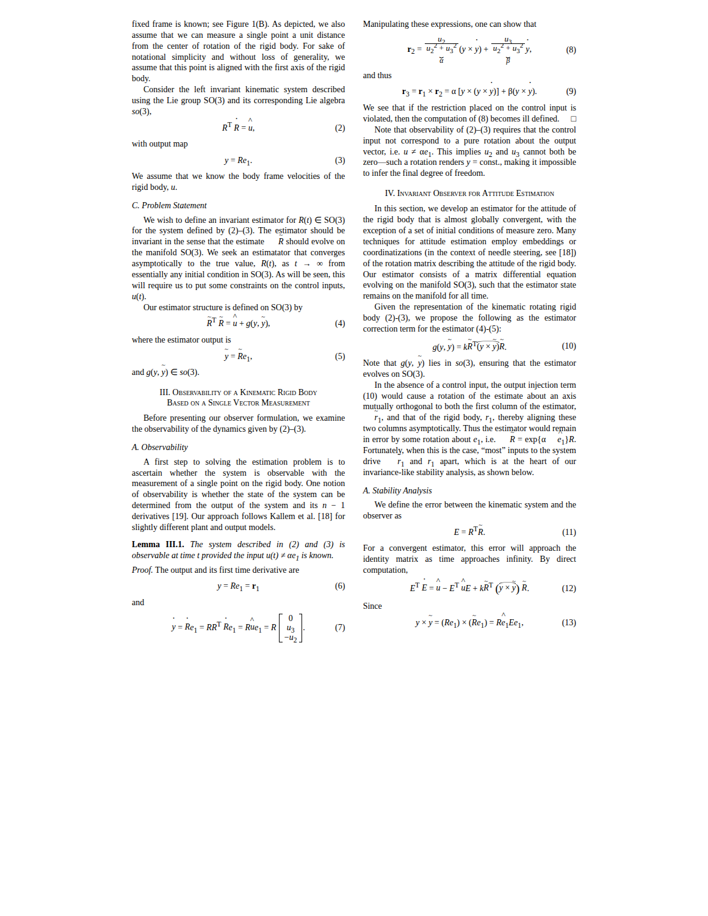fixed frame is known; see Figure 1(B). As depicted, we also assume that we can measure a single point a unit distance from the center of rotation of the rigid body. For sake of notational simplicity and without loss of generality, we assume that this point is aligned with the first axis of the rigid body.
Consider the left invariant kinematic system described using the Lie group SO(3) and its corresponding Lie algebra so(3),
RT R = u, (2)
with output map
y = Re1. (3)
We assume that we know the body frame velocities of the rigid body, u.
C. Problem Statement
We wish to define an invariant estimator for R(t) ∈ SO(3) for the system defined by (2)–(3). The estimator should be invariant in the sense that the estimate R should evolve on the manifold SO(3). We seek an estimatator that converges asymptotically to the true value, R(t), as t → ∞ from essentially any initial condition in SO(3). As will be seen, this will require us to put some constraints on the control inputs, u(t).
Our estimator structure is defined on SO(3) by
RT R = u + g(y, y), (4)
where the estimator output is
y = Re1, (5)
and g(y, y) ∈ so(3).
III. Observability of a Kinematic Rigid Body
Based on a Single Vector Measurement
Before presenting our observer formulation, we examine the observability of the dynamics given by (2)–(3).
A. Observability
A first step to solving the estimation problem is to ascertain whether the system is observable with the measurement of a single point on the rigid body. One notion of observability is whether the state of the system can be determined from the output of the system and its n − 1 derivatives [19]. Our approach follows Kallem et al. [18] for slightly different plant and output models.
Lemma III.1. The system described in (2) and (3) is observable at time t provided the input u(t) ≠ αe1 is known.
Proof. The output and its first time derivative are
y = Re1 = r1 (6)
and
y = Re1 = RRT Re1 = Rue1 = R
| 0 |
| u 3 |
| − u 2 |
. (7)
Manipulating these expressions, one can show that
r2 = u2 u22 + u32⏟α(y × y) + u3 u22 + u32⏟β y, (8)
and thus
r3 = r1 × r2 = α [y × (y × y)] + β(y × y). (9)
We see that if the restriction placed on the control input is violated, then the computation of (8) becomes ill defined. □
Note that observability of (2)–(3) requires that the control input not correspond to a pure rotation about the output vector, i.e. u ≠ αe1. This implies u2 and u3 cannot both be zero—such a rotation renders y = const., making it impossible to infer the final degree of freedom.
IV. Invariant Observer for Attitude Estimation
In this section, we develop an estimator for the attitude of the rigid body that is almost globally convergent, with the exception of a set of initial conditions of measure zero. Many techniques for attitude estimation employ embeddings or coordinatizations (in the context of needle steering, see [18]) of the rotation matrix describing the attitude of the rigid body. Our estimator consists of a matrix differential equation evolving on the manifold SO(3), such that the estimator state remains on the manifold for all time.
Given the representation of the kinematic rotating rigid body (2)-(3), we propose the following as the estimator correction term for the estimator (4)-(5):
g(y, y) = kRT(y × y) R. (10)
Note that g(y, y) lies in so(3), ensuring that the estimator evolves on SO(3).
In the absence of a control input, the output injection term (10) would cause a rotation of the estimate about an axis mutually orthogonal to both the first column of the estimator, r1, and that of the rigid body, r1, thereby aligning these two columns asymptotically. Thus the estimator would remain in error by some rotation about e1, i.e. R = exp{αe1}R. Fortunately, when this is the case, “most” inputs to the system drive r1 and r1 apart, which is at the heart of our invariance-like stability analysis, as shown below.
A. Stability Analysis
We define the error between the kinematic system and the observer as
E = RTR. (11)
For a convergent estimator, this error will approach the identity matrix as time approaches infinity. By direct computation,
ET E = u − ET uE + kRT (y × y) R. (12)
Since
y × y = (Re1) × (Re1) = Re1Ee1, (13)